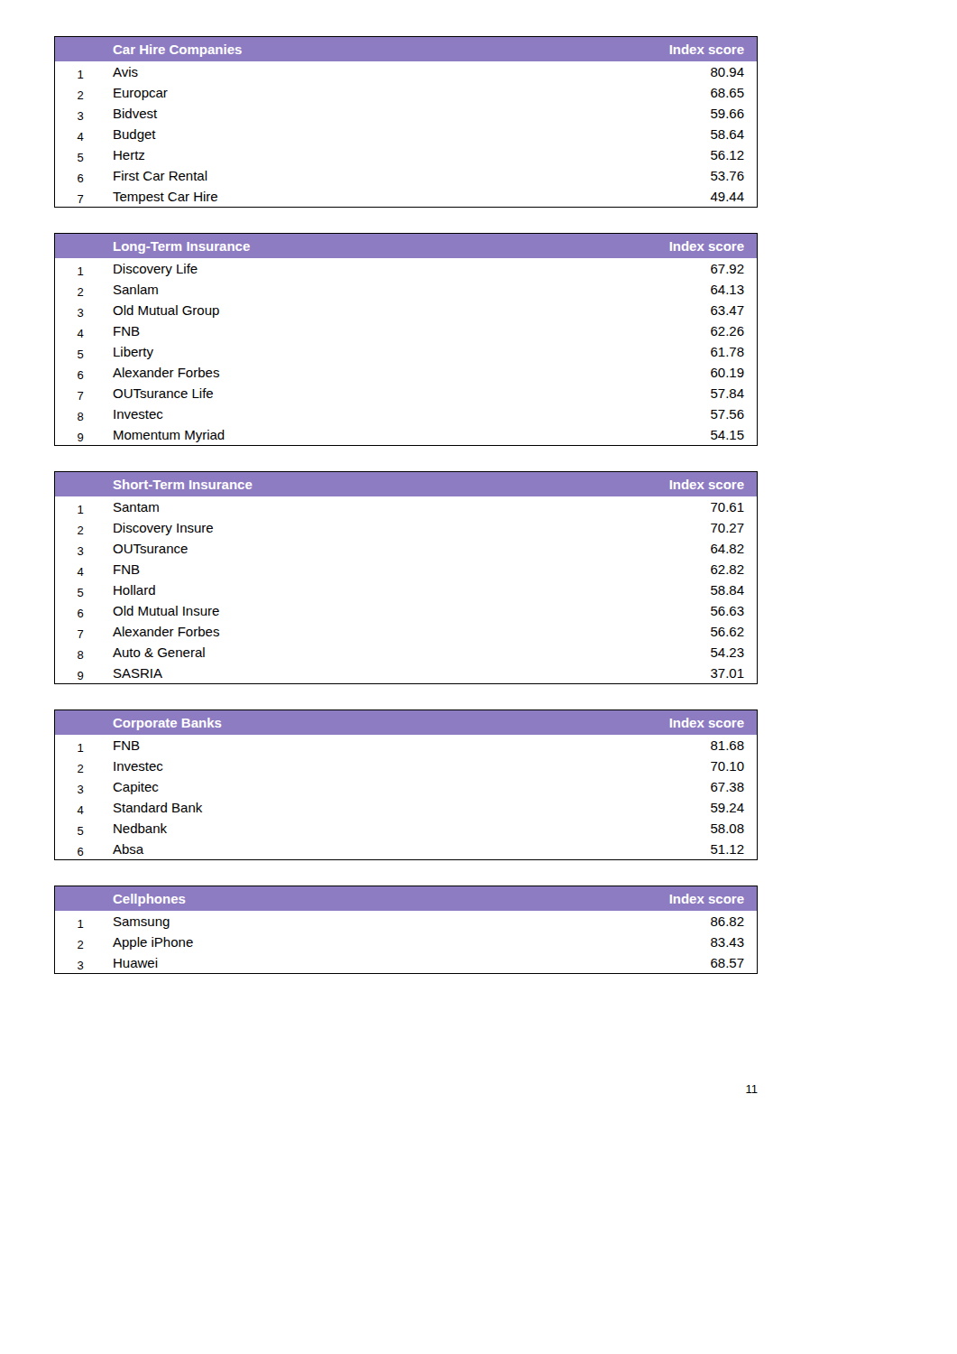| | Car Hire Companies | Index score |
| --- | --- | --- |
| 1 | Avis | 80.94 |
| 2 | Europcar | 68.65 |
| 3 | Bidvest | 59.66 |
| 4 | Budget | 58.64 |
| 5 | Hertz | 56.12 |
| 6 | First Car Rental | 53.76 |
| 7 | Tempest Car Hire | 49.44 |
| | Long-Term Insurance | Index score |
| --- | --- | --- |
| 1 | Discovery Life | 67.92 |
| 2 | Sanlam | 64.13 |
| 3 | Old Mutual Group | 63.47 |
| 4 | FNB | 62.26 |
| 5 | Liberty | 61.78 |
| 6 | Alexander Forbes | 60.19 |
| 7 | OUTsurance Life | 57.84 |
| 8 | Investec | 57.56 |
| 9 | Momentum Myriad | 54.15 |
| | Short-Term Insurance | Index score |
| --- | --- | --- |
| 1 | Santam | 70.61 |
| 2 | Discovery Insure | 70.27 |
| 3 | OUTsurance | 64.82 |
| 4 | FNB | 62.82 |
| 5 | Hollard | 58.84 |
| 6 | Old Mutual Insure | 56.63 |
| 7 | Alexander Forbes | 56.62 |
| 8 | Auto & General | 54.23 |
| 9 | SASRIA | 37.01 |
| | Corporate Banks | Index score |
| --- | --- | --- |
| 1 | FNB | 81.68 |
| 2 | Investec | 70.10 |
| 3 | Capitec | 67.38 |
| 4 | Standard Bank | 59.24 |
| 5 | Nedbank | 58.08 |
| 6 | Absa | 51.12 |
| | Cellphones | Index score |
| --- | --- | --- |
| 1 | Samsung | 86.82 |
| 2 | Apple iPhone | 83.43 |
| 3 | Huawei | 68.57 |
11